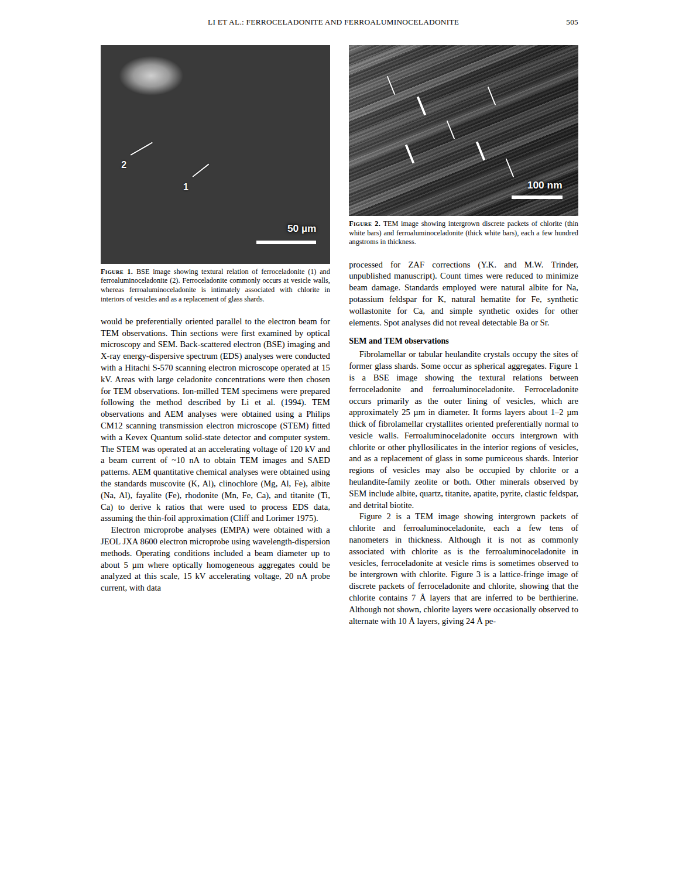LI ET AL.: FERROCELADONITE AND FERROALUMINOCELADONITE 505
1 2 50 µm
Figure 1. BSE image showing textural relation of ferroceladonite (1) and ferroaluminoceladonite (2). Ferroceladonite commonly occurs at vesicle walls, whereas ferroaluminoceladonite is intimately associated with chlorite in interiors of vesicles and as a replacement of glass shards.
would be preferentially oriented parallel to the electron beam for TEM observations. Thin sections were first examined by optical microscopy and SEM. Back-scattered electron (BSE) imaging and X-ray energy-dispersive spectrum (EDS) analyses were conducted with a Hitachi S-570 scanning electron microscope operated at 15 kV. Areas with large celadonite concentrations were then chosen for TEM observations. Ion-milled TEM specimens were prepared following the method described by Li et al. (1994). TEM observations and AEM analyses were obtained using a Philips CM12 scanning transmission electron microscope (STEM) fitted with a Kevex Quantum solid-state detector and computer system. The STEM was operated at an accelerating voltage of 120 kV and a beam current of ~10 nA to obtain TEM images and SAED patterns. AEM quantitative chemical analyses were obtained using the standards muscovite (K, Al), clinochlore (Mg, Al, Fe), albite (Na, Al), fayalite (Fe), rhodonite (Mn, Fe, Ca), and titanite (Ti, Ca) to derive k ratios that were used to process EDS data, assuming the thin-foil approximation (Cliff and Lorimer 1975).
Electron microprobe analyses (EMPA) were obtained with a JEOL JXA 8600 electron microprobe using wavelength-dispersion methods. Operating conditions included a beam diameter up to about 5 µm where optically homogeneous aggregates could be analyzed at this scale, 15 kV accelerating voltage, 20 nA probe current, with data
100 nm
Figure 2. TEM image showing intergrown discrete packets of chlorite (thin white bars) and ferroaluminoceladonite (thick white bars), each a few hundred angstroms in thickness.
processed for ZAF corrections (Y.K. and M.W. Trinder, unpublished manuscript). Count times were reduced to minimize beam damage. Standards employed were natural albite for Na, potassium feldspar for K, natural hematite for Fe, synthetic wollastonite for Ca, and simple synthetic oxides for other elements. Spot analyses did not reveal detectable Ba or Sr.
SEM and TEM observations
Fibrolamellar or tabular heulandite crystals occupy the sites of former glass shards. Some occur as spherical aggregates. Figure 1 is a BSE image showing the textural relations between ferroceladonite and ferroaluminoceladonite. Ferroceladonite occurs primarily as the outer lining of vesicles, which are approximately 25 µm in diameter. It forms layers about 1–2 µm thick of fibrolamellar crystallites oriented preferentially normal to vesicle walls. Ferroaluminoceladonite occurs intergrown with chlorite or other phyllosilicates in the interior regions of vesicles, and as a replacement of glass in some pumiceous shards. Interior regions of vesicles may also be occupied by chlorite or a heulandite-family zeolite or both. Other minerals observed by SEM include albite, quartz, titanite, apatite, pyrite, clastic feldspar, and detrital biotite.
Figure 2 is a TEM image showing intergrown packets of chlorite and ferroaluminoceladonite, each a few tens of nanometers in thickness. Although it is not as commonly associated with chlorite as is the ferroaluminoceladonite in vesicles, ferroceladonite at vesicle rims is sometimes observed to be intergrown with chlorite. Figure 3 is a lattice-fringe image of discrete packets of ferroceladonite and chlorite, showing that the chlorite contains 7 Å layers that are inferred to be berthierine. Although not shown, chlorite layers were occasionally observed to alternate with 10 Å layers, giving 24 Å pe-